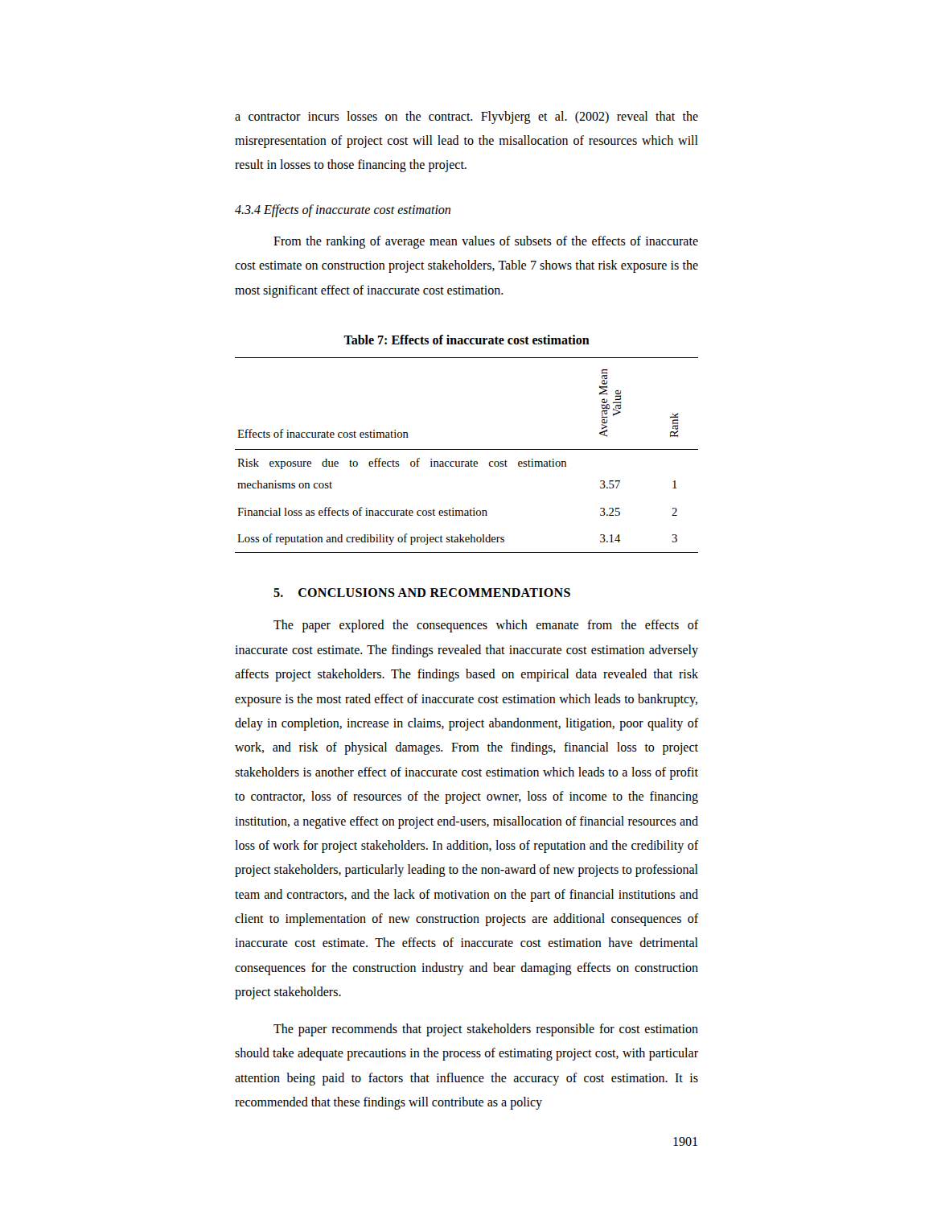a contractor incurs losses on the contract. Flyvbjerg et al. (2002) reveal that the misrepresentation of project cost will lead to the misallocation of resources which will result in losses to those financing the project.
4.3.4 Effects of inaccurate cost estimation
From the ranking of average mean values of subsets of the effects of inaccurate cost estimate on construction project stakeholders, Table 7 shows that risk exposure is the most significant effect of inaccurate cost estimation.
Table 7: Effects of inaccurate cost estimation
| Effects of inaccurate cost estimation | Average Mean Value | Rank |
| --- | --- | --- |
| Risk exposure due to effects of inaccurate cost estimation mechanisms on cost | 3.57 | 1 |
| Financial loss as effects of inaccurate cost estimation | 3.25 | 2 |
| Loss of reputation and credibility of project stakeholders | 3.14 | 3 |
5. CONCLUSIONS AND RECOMMENDATIONS
The paper explored the consequences which emanate from the effects of inaccurate cost estimate. The findings revealed that inaccurate cost estimation adversely affects project stakeholders. The findings based on empirical data revealed that risk exposure is the most rated effect of inaccurate cost estimation which leads to bankruptcy, delay in completion, increase in claims, project abandonment, litigation, poor quality of work, and risk of physical damages. From the findings, financial loss to project stakeholders is another effect of inaccurate cost estimation which leads to a loss of profit to contractor, loss of resources of the project owner, loss of income to the financing institution, a negative effect on project end-users, misallocation of financial resources and loss of work for project stakeholders. In addition, loss of reputation and the credibility of project stakeholders, particularly leading to the non-award of new projects to professional team and contractors, and the lack of motivation on the part of financial institutions and client to implementation of new construction projects are additional consequences of inaccurate cost estimate. The effects of inaccurate cost estimation have detrimental consequences for the construction industry and bear damaging effects on construction project stakeholders.
The paper recommends that project stakeholders responsible for cost estimation should take adequate precautions in the process of estimating project cost, with particular attention being paid to factors that influence the accuracy of cost estimation. It is recommended that these findings will contribute as a policy
1901